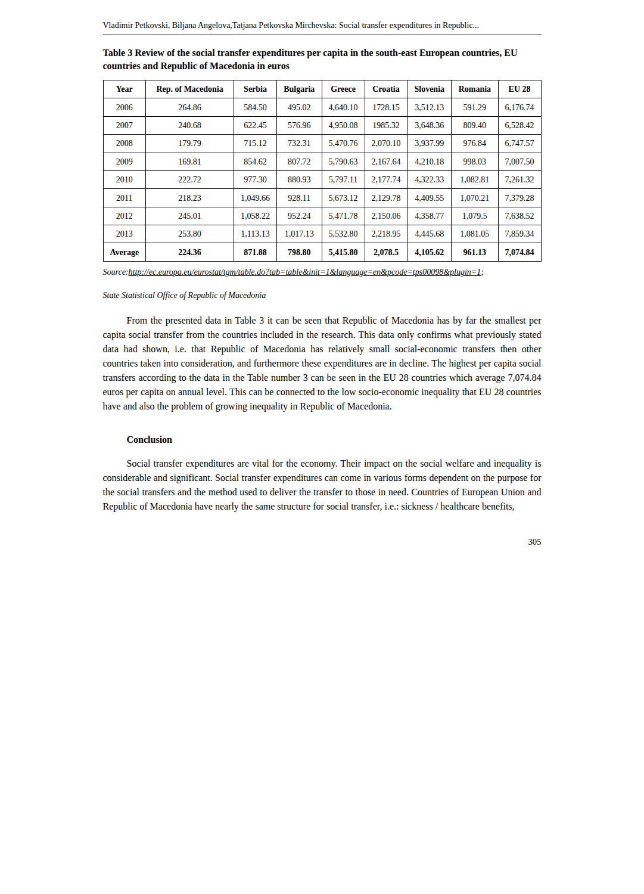Vladimir Petkovski, Biljana Angelova,Tatjana Petkovska Mirchevska: Social transfer expenditures in Republic...
Table 3 Review of the social transfer expenditures per capita in the south-east European countries, EU countries and Republic of Macedonia in euros
| Year | Rep. of Macedonia | Serbia | Bulgaria | Greece | Croatia | Slovenia | Romania | EU 28 |
| --- | --- | --- | --- | --- | --- | --- | --- | --- |
| 2006 | 264.86 | 584.50 | 495.02 | 4,640.10 | 1728.15 | 3,512.13 | 591.29 | 6,176.74 |
| 2007 | 240.68 | 622.45 | 576.96 | 4,950.08 | 1985.32 | 3,648.36 | 809.40 | 6,528.42 |
| 2008 | 179.79 | 715.12 | 732.31 | 5,470.76 | 2,070.10 | 3,937.99 | 976.84 | 6,747.57 |
| 2009 | 169.81 | 854.62 | 807.72 | 5,790.63 | 2,167.64 | 4,210.18 | 998.03 | 7,007.50 |
| 2010 | 222.72 | 977.30 | 880.93 | 5,797.11 | 2,177.74 | 4,322.33 | 1,082.81 | 7,261.32 |
| 2011 | 218.23 | 1,049.66 | 928.11 | 5,673.12 | 2,129.78 | 4,409.55 | 1,070.21 | 7,379.28 |
| 2012 | 245.01 | 1,058.22 | 952.24 | 5,471.78 | 2,150.06 | 4,358.77 | 1,079.5 | 7,638.52 |
| 2013 | 253.80 | 1,113.13 | 1,017.13 | 5,532.80 | 2,218.95 | 4,445.68 | 1,081.05 | 7,859.34 |
| Average | 224.36 | 871.88 | 798.80 | 5,415.80 | 2,078.5 | 4,105.62 | 961.13 | 7,074.84 |
Source:http://ec.europa.eu/eurostat/tgm/table.do?tab=table&init=1&language=en&pcode=tps00098&plugin=1;
State Statistical Office of Republic of Macedonia
From the presented data in Table 3 it can be seen that Republic of Macedonia has by far the smallest per capita social transfer from the countries included in the research. This data only confirms what previously stated data had shown, i.e. that Republic of Macedonia has relatively small social-economic transfers then other countries taken into consideration, and furthermore these expenditures are in decline. The highest per capita social transfers according to the data in the Table number 3 can be seen in the EU 28 countries which average 7,074.84 euros per capita on annual level. This can be connected to the low socio-economic inequality that EU 28 countries have and also the problem of growing inequality in Republic of Macedonia.
Conclusion
Social transfer expenditures are vital for the economy. Their impact on the social welfare and inequality is considerable and significant. Social transfer expenditures can come in various forms dependent on the purpose for the social transfers and the method used to deliver the transfer to those in need. Countries of European Union and Republic of Macedonia have nearly the same structure for social transfer, i.e.: sickness / healthcare benefits,
305